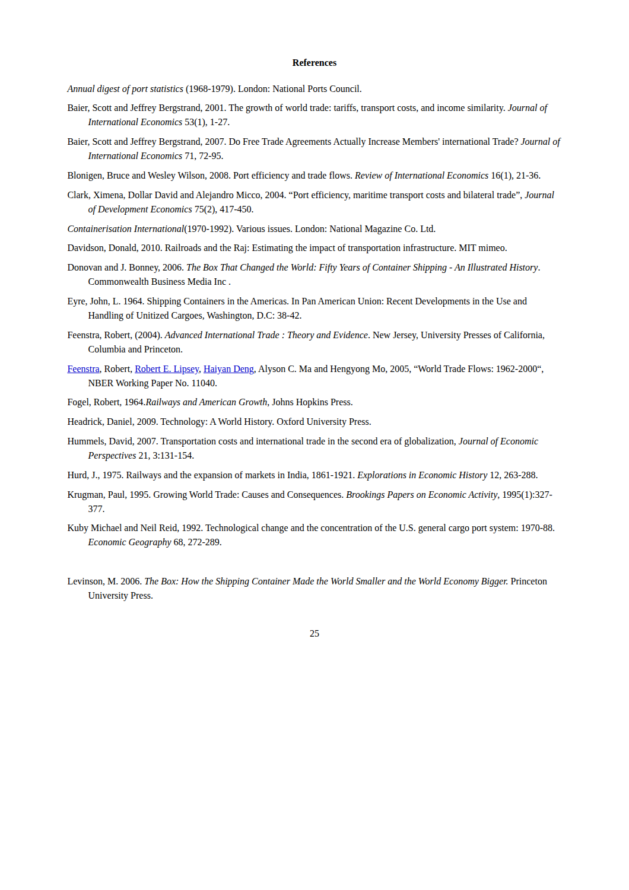References
Annual digest of port statistics (1968-1979). London: National Ports Council.
Baier, Scott and Jeffrey Bergstrand, 2001. The growth of world trade: tariffs, transport costs, and income similarity. Journal of International Economics 53(1), 1-27.
Baier, Scott and Jeffrey Bergstrand, 2007. Do Free Trade Agreements Actually Increase Members' international Trade? Journal of International Economics 71, 72-95.
Blonigen, Bruce and Wesley Wilson, 2008. Port efficiency and trade flows. Review of International Economics 16(1), 21-36.
Clark, Ximena, Dollar David and Alejandro Micco, 2004. “Port efficiency, maritime transport costs and bilateral trade”, Journal of Development Economics 75(2), 417-450.
Containerisation International(1970-1992). Various issues. London: National Magazine Co. Ltd.
Davidson, Donald, 2010. Railroads and the Raj: Estimating the impact of transportation infrastructure. MIT mimeo.
Donovan and J. Bonney, 2006. The Box That Changed the World: Fifty Years of Container Shipping - An Illustrated History. Commonwealth Business Media Inc .
Eyre, John, L. 1964. Shipping Containers in the Americas. In Pan American Union: Recent Developments in the Use and Handling of Unitized Cargoes, Washington, D.C: 38-42.
Feenstra, Robert, (2004). Advanced International Trade : Theory and Evidence. New Jersey, University Presses of California, Columbia and Princeton.
Feenstra, Robert, Robert E. Lipsey, Haiyan Deng, Alyson C. Ma and Hengyong Mo, 2005, “World Trade Flows: 1962-2000“, NBER Working Paper No. 11040.
Fogel, Robert, 1964.Railways and American Growth, Johns Hopkins Press.
Headrick, Daniel, 2009. Technology: A World History. Oxford University Press.
Hummels, David, 2007. Transportation costs and international trade in the second era of globalization, Journal of Economic Perspectives 21, 3:131-154.
Hurd, J., 1975. Railways and the expansion of markets in India, 1861-1921. Explorations in Economic History 12, 263-288.
Krugman, Paul, 1995. Growing World Trade: Causes and Consequences. Brookings Papers on Economic Activity, 1995(1):327-377.
Kuby Michael and Neil Reid, 1992. Technological change and the concentration of the U.S. general cargo port system: 1970-88. Economic Geography 68, 272-289.
Levinson, M. 2006. The Box: How the Shipping Container Made the World Smaller and the World Economy Bigger. Princeton University Press.
25